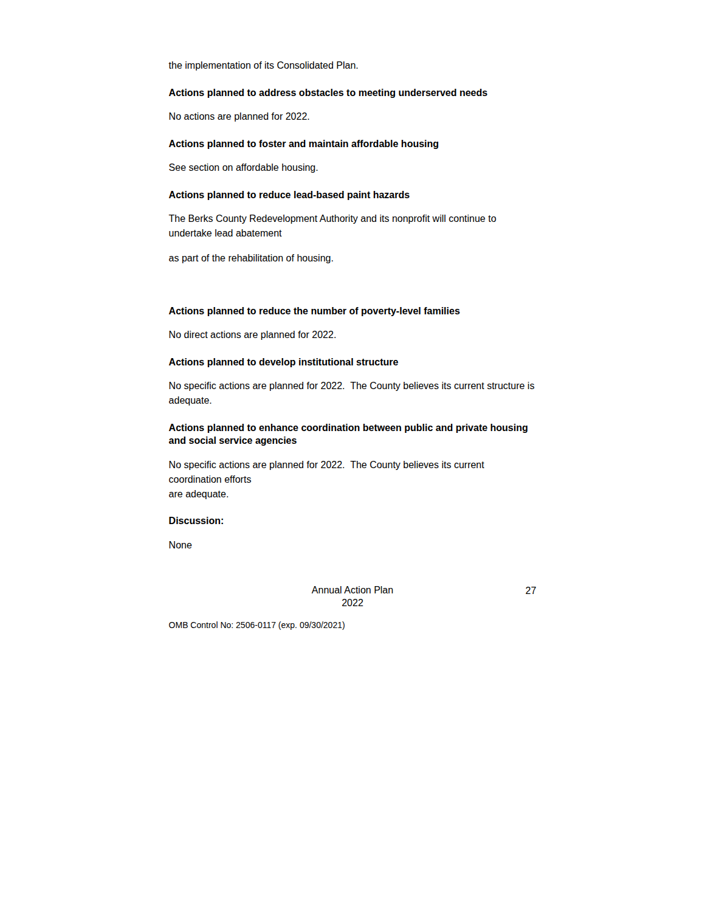the implementation of its Consolidated Plan.
Actions planned to address obstacles to meeting underserved needs
No actions are planned for 2022.
Actions planned to foster and maintain affordable housing
See section on affordable housing.
Actions planned to reduce lead-based paint hazards
The Berks County Redevelopment Authority and its nonprofit will continue to undertake lead abatement
as part of the rehabilitation of housing.
Actions planned to reduce the number of poverty-level families
No direct actions are planned for 2022.
Actions planned to develop institutional structure
No specific actions are planned for 2022. The County believes its current structure is adequate.
Actions planned to enhance coordination between public and private housing and social service agencies
No specific actions are planned for 2022. The County believes its current coordination efforts
are adequate.
Discussion:
None
Annual Action Plan
2022
27
OMB Control No: 2506-0117 (exp. 09/30/2021)